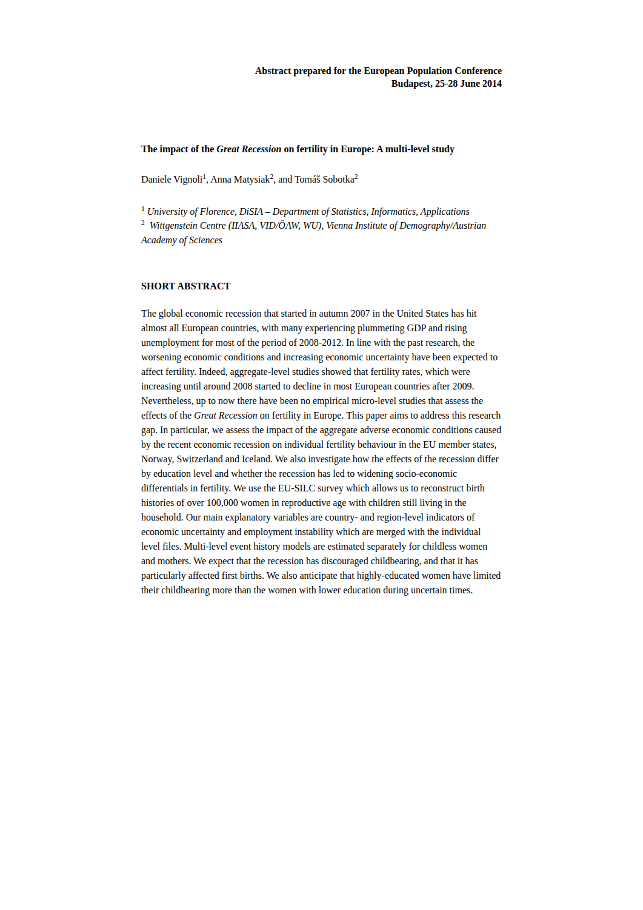Abstract prepared for the European Population Conference
Budapest, 25-28 June 2014
The impact of the Great Recession on fertility in Europe: A multi-level study
Daniele Vignoli1, Anna Matysiak2, and Tomáš Sobotka2
1 University of Florence, DiSIA – Department of Statistics, Informatics, Applications
2 Wittgenstein Centre (IIASA, VID/ÖAW, WU), Vienna Institute of Demography/Austrian Academy of Sciences
SHORT ABSTRACT
The global economic recession that started in autumn 2007 in the United States has hit almost all European countries, with many experiencing plummeting GDP and rising unemployment for most of the period of 2008-2012. In line with the past research, the worsening economic conditions and increasing economic uncertainty have been expected to affect fertility. Indeed, aggregate-level studies showed that fertility rates, which were increasing until around 2008 started to decline in most European countries after 2009. Nevertheless, up to now there have been no empirical micro-level studies that assess the effects of the Great Recession on fertility in Europe. This paper aims to address this research gap. In particular, we assess the impact of the aggregate adverse economic conditions caused by the recent economic recession on individual fertility behaviour in the EU member states, Norway, Switzerland and Iceland. We also investigate how the effects of the recession differ by education level and whether the recession has led to widening socio-economic differentials in fertility. We use the EU-SILC survey which allows us to reconstruct birth histories of over 100,000 women in reproductive age with children still living in the household. Our main explanatory variables are country- and region-level indicators of economic uncertainty and employment instability which are merged with the individual level files. Multi-level event history models are estimated separately for childless women and mothers. We expect that the recession has discouraged childbearing, and that it has particularly affected first births. We also anticipate that highly-educated women have limited their childbearing more than the women with lower education during uncertain times.